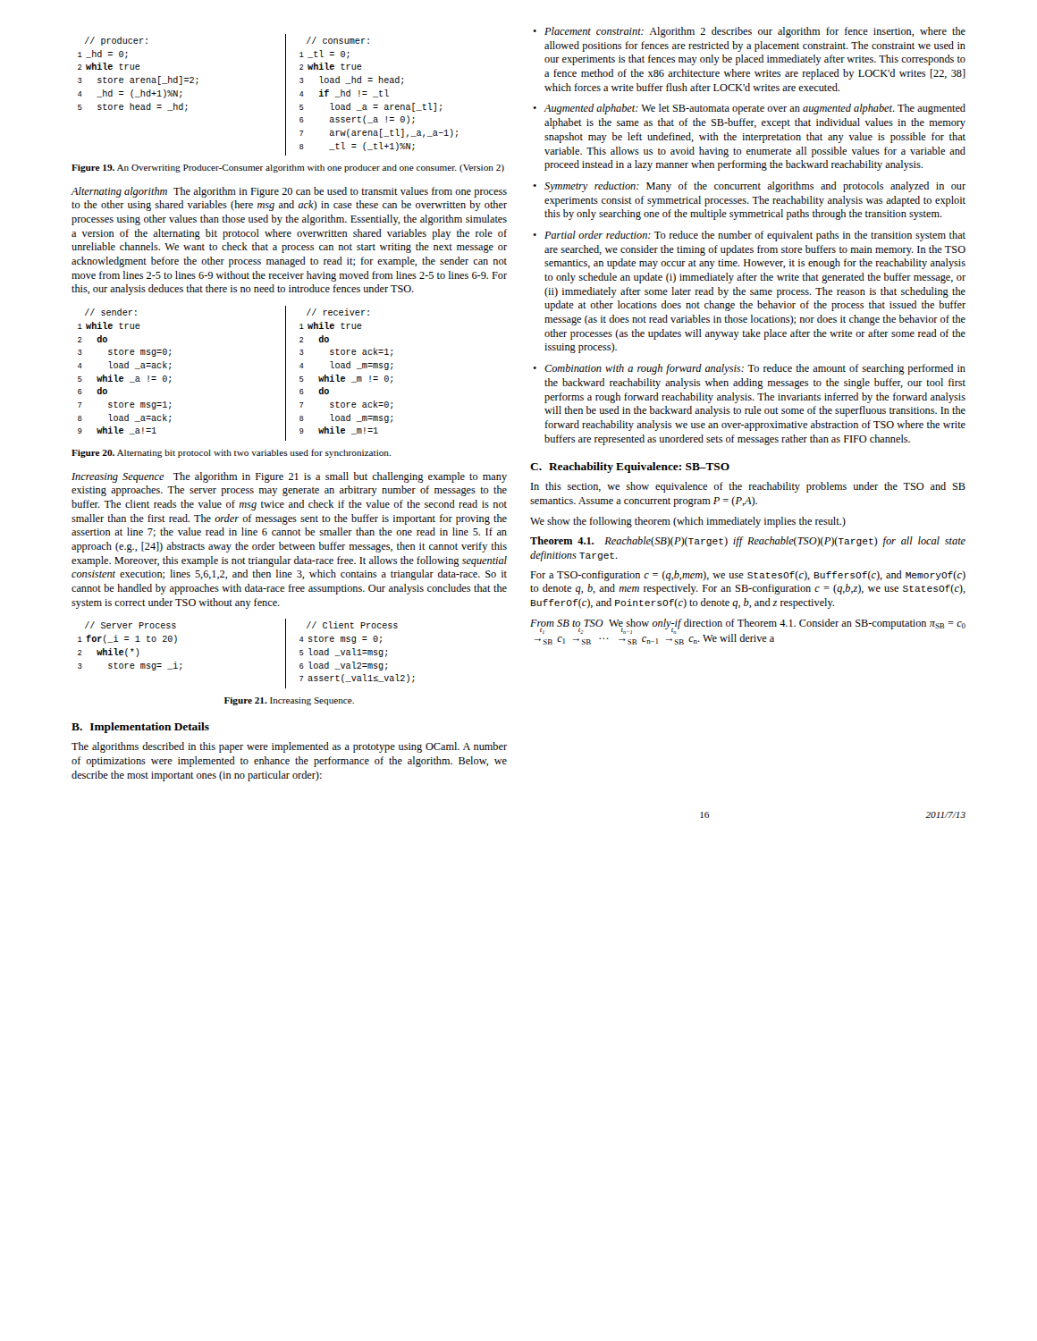// producer:
1_hd = 0;
2 while true
3 store arena[_hd]=2;
4 _hd = (_hd+1)%N;
5 store head = _hd;
// consumer:
1_tl = 0;
2 while true
3 load _hd = head;
4 if _hd != _tl
5 load _a = arena[_tl];
6 assert(_a != 0);
7 arw(arena[_tl],_a,_a−1);
8 _tl = (_tl+1)%N;
Figure 19. An Overwriting Producer-Consumer algorithm with one producer and one consumer. (Version 2)
Alternating algorithm The algorithm in Figure 20 can be used to transmit values from one process to the other using shared variables (here msg and ack) in case these can be overwritten by other processes using other values than those used by the algorithm. Essentially, the algorithm simulates a version of the alternating bit protocol where overwritten shared variables play the role of unreliable channels. We want to check that a process can not start writing the next message or acknowledgment before the other process managed to read it; for example, the sender can not move from lines 2-5 to lines 6-9 without the receiver having moved from lines 2-5 to lines 6-9. For this, our analysis deduces that there is no need to introduce fences under TSO.
// sender:
1 while true
2 do
3 store msg=0;
4 load _a=ack;
5 while _a != 0;
6 do
7 store msg=1;
8 load _a=ack;
9 while _a!=1
// receiver:
1 while true
2 do
3 store ack=1;
4 load _m=msg;
5 while _m != 0;
6 do
7 store ack=0;
8 load _m=msg;
9 while _m!=1
Figure 20. Alternating bit protocol with two variables used for synchronization.
Increasing Sequence The algorithm in Figure 21 is a small but challenging example to many existing approaches. The server process may generate an arbitrary number of messages to the buffer. The client reads the value of msg twice and check if the value of the second read is not smaller than the first read. The order of messages sent to the buffer is important for proving the assertion at line 7; the value read in line 6 cannot be smaller than the one read in line 5. If an approach (e.g., [24]) abstracts away the order between buffer messages, then it cannot verify this example. Moreover, this example is not triangular data-race free. It allows the following sequential consistent execution; lines 5,6,1,2, and then line 3, which contains a triangular data-race. So it cannot be handled by approaches with data-race free assumptions. Our analysis concludes that the system is correct under TSO without any fence.
// Server Process
1 for(_i = 1 to 20)
2 while(*)
3 store msg= _i;
// Client Process
4store msg = 0;
5load _val1=msg;
6load _val2=msg;
7assert(_val1≤_val2);
Figure 21. Increasing Sequence.
B. Implementation Details
The algorithms described in this paper were implemented as a prototype using OCaml. A number of optimizations were implemented to enhance the performance of the algorithm. Below, we describe the most important ones (in no particular order):
Placement constraint: Algorithm 2 describes our algorithm for fence insertion, where the allowed positions for fences are restricted by a placement constraint. The constraint we used in our experiments is that fences may only be placed immediately after writes. This corresponds to a fence method of the x86 architecture where writes are replaced by LOCK'd writes [22, 38] which forces a write buffer flush after LOCK'd writes are executed.
Augmented alphabet: We let SB-automata operate over an augmented alphabet. The augmented alphabet is the same as that of the SB-buffer, except that individual values in the memory snapshot may be left undefined, with the interpretation that any value is possible for that variable. This allows us to avoid having to enumerate all possible values for a variable and proceed instead in a lazy manner when performing the backward reachability analysis.
Symmetry reduction: Many of the concurrent algorithms and protocols analyzed in our experiments consist of symmetrical processes. The reachability analysis was adapted to exploit this by only searching one of the multiple symmetrical paths through the transition system.
Partial order reduction: To reduce the number of equivalent paths in the transition system that are searched, we consider the timing of updates from store buffers to main memory. In the TSO semantics, an update may occur at any time. However, it is enough for the reachability analysis to only schedule an update (i) immediately after the write that generated the buffer message, or (ii) immediately after some later read by the same process. The reason is that scheduling the update at other locations does not change the behavior of the process that issued the buffer message (as it does not read variables in those locations); nor does it change the behavior of the other processes (as the updates will anyway take place after the write or after some read of the issuing process).
Combination with a rough forward analysis: To reduce the amount of searching performed in the backward reachability analysis when adding messages to the single buffer, our tool first performs a rough forward reachability analysis. The invariants inferred by the forward analysis will then be used in the backward analysis to rule out some of the superfluous transitions. In the forward reachability analysis we use an over-approximative abstraction of TSO where the write buffers are represented as unordered sets of messages rather than as FIFO channels.
C. Reachability Equivalence: SB–TSO
In this section, we show equivalence of the reachability problems under the TSO and SB semantics. Assume a concurrent program P = (P,A).
We show the following theorem (which immediately implies the result.)
Theorem 4.1. Reachable(SB)(P)(Target) iff Reachable(TSO)(P)(Target) for all local state definitions Target.
For a TSO-configuration c = (q,b,mem), we use StatesOf(c), BuffersOf(c), and MemoryOf(c) to denote q, b, and mem respectively. For an SB-configuration c = (q,b,z), we use StatesOf(c), BufferOf(c), and PointersOf(c) to denote q, b, and z respectively.
From SB to TSO We show only-if direction of Theorem 4.1. Consider an SB-computation πSB = c 0 t1→SB c 1 t2→SB ··· tn−1→SB cn−1 tn→SB cn. We will derive a
16 2011/7/13